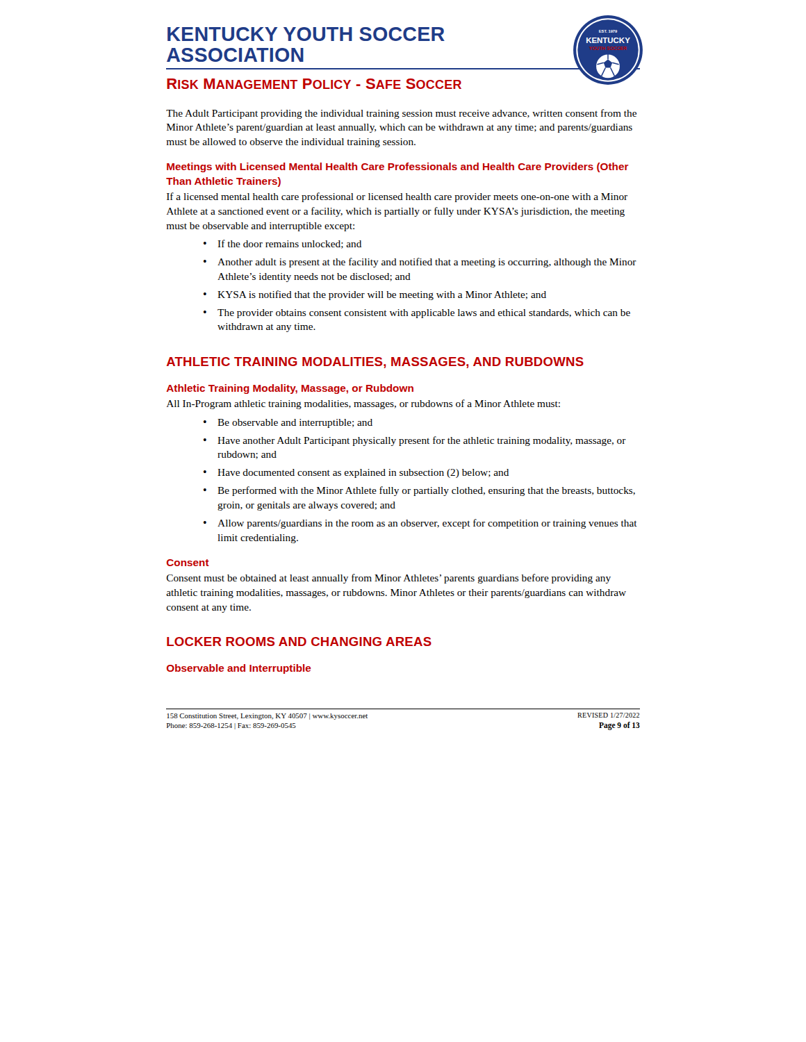EST. 1979 KENTUCKY YOUTH SOCCER
KENTUCKY YOUTH SOCCER ASSOCIATION
RISK MANAGEMENT POLICY - SAFE SOCCER
The Adult Participant providing the individual training session must receive advance, written consent from the Minor Athlete’s parent/guardian at least annually, which can be withdrawn at any time; and parents/guardians must be allowed to observe the individual training session.
Meetings with Licensed Mental Health Care Professionals and Health Care Providers (Other Than Athletic Trainers)
If a licensed mental health care professional or licensed health care provider meets one-on-one with a Minor Athlete at a sanctioned event or a facility, which is partially or fully under KYSA’s jurisdiction, the meeting must be observable and interruptible except:
If the door remains unlocked; and
Another adult is present at the facility and notified that a meeting is occurring, although the Minor Athlete’s identity needs not be disclosed; and
KYSA is notified that the provider will be meeting with a Minor Athlete; and
The provider obtains consent consistent with applicable laws and ethical standards, which can be withdrawn at any time.
ATHLETIC TRAINING MODALITIES, MASSAGES, AND RUBDOWNS
Athletic Training Modality, Massage, or Rubdown
All In-Program athletic training modalities, massages, or rubdowns of a Minor Athlete must:
Be observable and interruptible; and
Have another Adult Participant physically present for the athletic training modality, massage, or rubdown; and
Have documented consent as explained in subsection (2) below; and
Be performed with the Minor Athlete fully or partially clothed, ensuring that the breasts, buttocks, groin, or genitals are always covered; and
Allow parents/guardians in the room as an observer, except for competition or training venues that limit credentialing.
Consent
Consent must be obtained at least annually from Minor Athletes’ parents guardians before providing any athletic training modalities, massages, or rubdowns. Minor Athletes or their parents/guardians can withdraw consent at any time.
LOCKER ROOMS AND CHANGING AREAS
Observable and Interruptible
158 Constitution Street, Lexington, KY 40507 | www.kysoccer.net
Phone: 859-268-1254 | Fax: 859-269-0545
REVISED 1/27/2022
Page 9 of 13